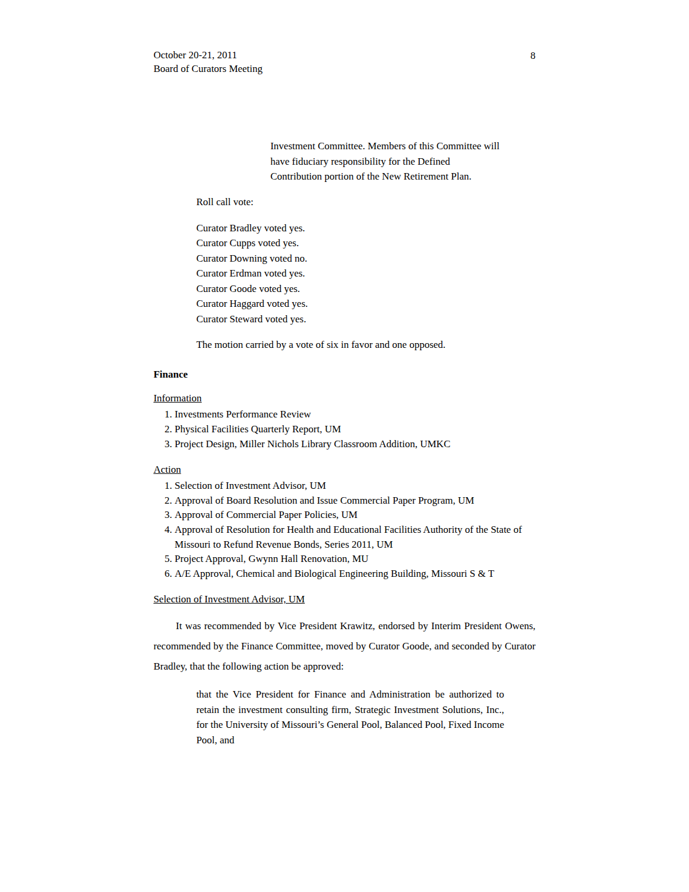October 20-21, 2011
Board of Curators Meeting
8
Investment Committee. Members of this Committee will have fiduciary responsibility for the Defined Contribution portion of the New Retirement Plan.
Roll call vote:
Curator Bradley voted yes.
Curator Cupps voted yes.
Curator Downing voted no.
Curator Erdman voted yes.
Curator Goode voted yes.
Curator Haggard voted yes.
Curator Steward voted yes.
The motion carried by a vote of six in favor and one opposed.
Finance
Information
Investments Performance Review
Physical Facilities Quarterly Report, UM
Project Design, Miller Nichols Library Classroom Addition, UMKC
Action
Selection of Investment Advisor, UM
Approval of Board Resolution and Issue Commercial Paper Program, UM
Approval of Commercial Paper Policies, UM
Approval of Resolution for Health and Educational Facilities Authority of the State of Missouri to Refund Revenue Bonds, Series 2011, UM
Project Approval, Gwynn Hall Renovation, MU
A/E Approval, Chemical and Biological Engineering Building, Missouri S & T
Selection of Investment Advisor, UM
It was recommended by Vice President Krawitz, endorsed by Interim President Owens, recommended by the Finance Committee, moved by Curator Goode, and seconded by Curator Bradley, that the following action be approved:
that the Vice President for Finance and Administration be authorized to retain the investment consulting firm, Strategic Investment Solutions, Inc., for the University of Missouri’s General Pool, Balanced Pool, Fixed Income Pool, and